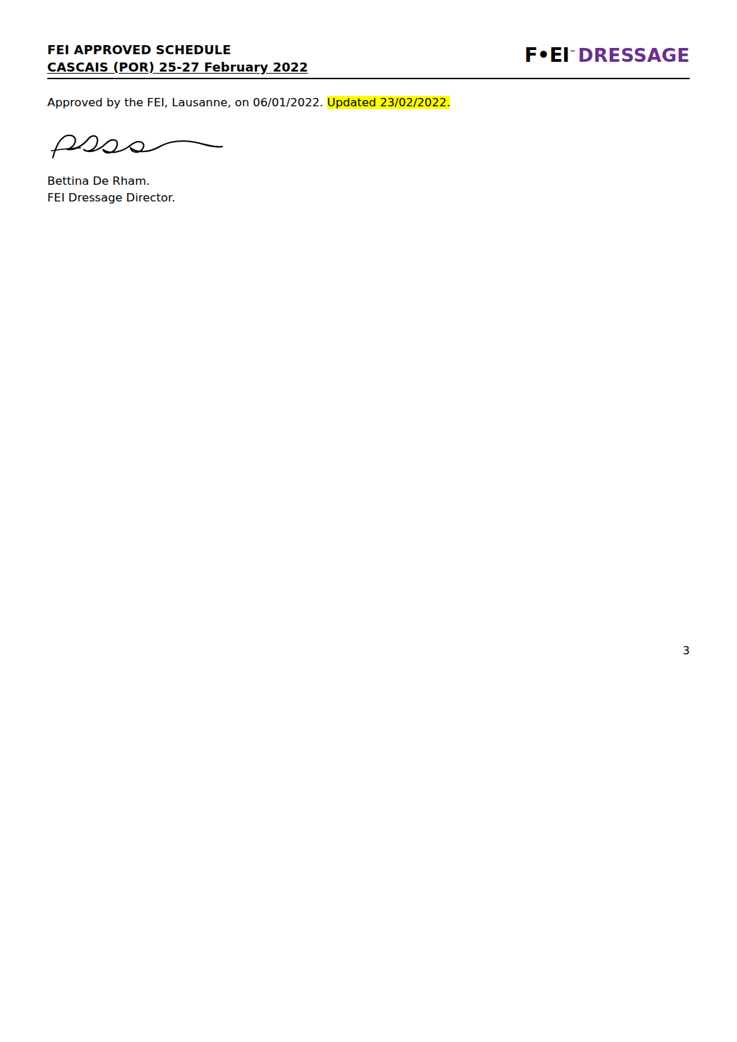FEI APPROVED SCHEDULE
CASCAIS (POR) 25-27 February 2022
F•EI™ DRESSAGE
Approved by the FEI, Lausanne, on 06/01/2022. Updated 23/02/2022.
Bettina De Rham.
FEI Dressage Director.
3